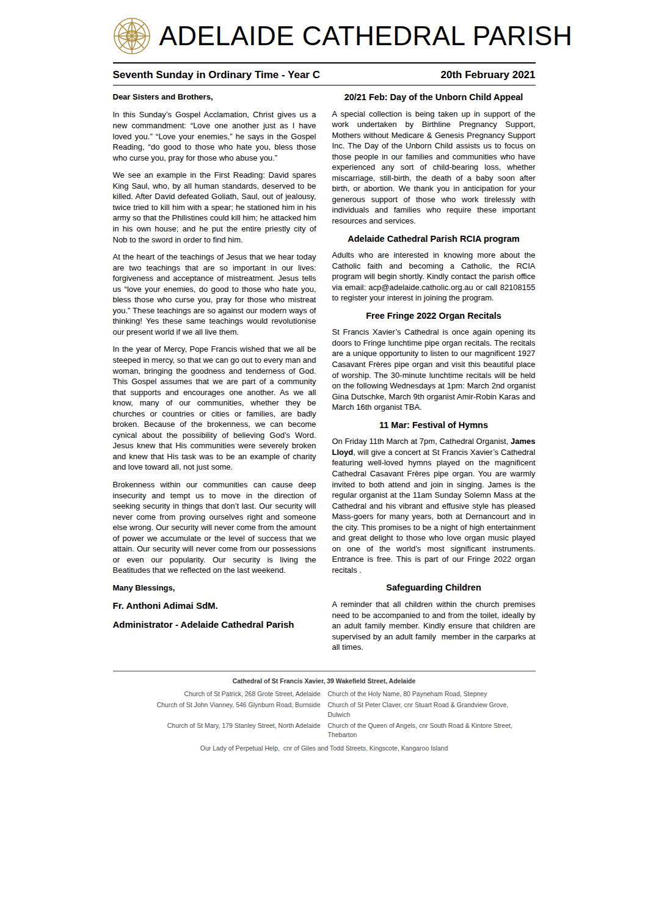ADELAIDE CATHEDRAL PARISH
Seventh Sunday in Ordinary Time - Year C
20th February 2021
Dear Sisters and Brothers,
In this Sunday’s Gospel Acclamation, Christ gives us a new commandment: “Love one another just as I have loved you.” “Love your enemies,” he says in the Gospel Reading, “do good to those who hate you, bless those who curse you, pray for those who abuse you.”
We see an example in the First Reading: David spares King Saul, who, by all human standards, deserved to be killed. After David defeated Goliath, Saul, out of jealousy, twice tried to kill him with a spear; he stationed him in his army so that the Philistines could kill him; he attacked him in his own house; and he put the entire priestly city of Nob to the sword in order to find him.
At the heart of the teachings of Jesus that we hear today are two teachings that are so important in our lives: forgiveness and acceptance of mistreatment. Jesus tells us “love your enemies, do good to those who hate you, bless those who curse you, pray for those who mistreat you.” These teachings are so against our modern ways of thinking! Yes these same teachings would revolutionise our present world if we all live them.
In the year of Mercy, Pope Francis wished that we all be steeped in mercy, so that we can go out to every man and woman, bringing the goodness and tenderness of God. This Gospel assumes that we are part of a community that supports and encourages one another. As we all know, many of our communities, whether they be churches or countries or cities or families, are badly broken. Because of the brokenness, we can become cynical about the possibility of believing God’s Word. Jesus knew that His communities were severely broken and knew that His task was to be an example of charity and love toward all, not just some.
Brokenness within our communities can cause deep insecurity and tempt us to move in the direction of seeking security in things that don’t last. Our security will never come from proving ourselves right and someone else wrong. Our security will never come from the amount of power we accumulate or the level of success that we attain. Our security will never come from our possessions or even our popularity. Our security is living the Beatitudes that we reflected on the last weekend.
Many Blessings,
Fr. Anthoni Adimai SdM.
Administrator - Adelaide Cathedral Parish
20/21 Feb: Day of the Unborn Child Appeal
A special collection is being taken up in support of the work undertaken by Birthline Pregnancy Support, Mothers without Medicare & Genesis Pregnancy Support Inc. The Day of the Unborn Child assists us to focus on those people in our families and communities who have experienced any sort of child-bearing loss, whether miscarriage, still-birth, the death of a baby soon after birth, or abortion. We thank you in anticipation for your generous support of those who work tirelessly with individuals and families who require these important resources and services.
Adelaide Cathedral Parish RCIA program
Adults who are interested in knowing more about the Catholic faith and becoming a Catholic, the RCIA program will begin shortly. Kindly contact the parish office via email: acp@adelaide.catholic.org.au or call 82108155 to register your interest in joining the program.
Free Fringe 2022 Organ Recitals
St Francis Xavier’s Cathedral is once again opening its doors to Fringe lunchtime pipe organ recitals. The recitals are a unique opportunity to listen to our magnificent 1927 Casavant Frères pipe organ and visit this beautiful place of worship. The 30-minute lunchtime recitals will be held on the following Wednesdays at 1pm: March 2nd organist Gina Dutschke, March 9th organist Amir-Robin Karas and March 16th organist TBA.
11 Mar: Festival of Hymns
On Friday 11th March at 7pm, Cathedral Organist, James Lloyd, will give a concert at St Francis Xavier’s Cathedral featuring well-loved hymns played on the magnificent Cathedral Casavant Frères pipe organ. You are warmly invited to both attend and join in singing. James is the regular organist at the 11am Sunday Solemn Mass at the Cathedral and his vibrant and effusive style has pleased Mass-goers for many years, both at Dernancourt and in the city. This promises to be a night of high entertainment and great delight to those who love organ music played on one of the world’s most significant instruments. Entrance is free. This is part of our Fringe 2022 organ recitals .
Safeguarding Children
A reminder that all children within the church premises need to be accompanied to and from the toilet, ideally by an adult family member. Kindly ensure that children are supervised by an adult family member in the carparks at all times.
Cathedral of St Francis Xavier, 39 Wakefield Street, Adelaide
| Church of St Patrick, 268 Grote Street, Adelaide | Church of the Holy Name, 80 Payneham Road, Stepney |
| Church of St John Vianney, 546 Glynburn Road, Burnside | Church of St Peter Claver, cnr Stuart Road & Grandview Grove, Dulwich |
| Church of St Mary, 179 Stanley Street, North Adelaide | Church of the Queen of Angels, cnr South Road & Kintore Street, Thebarton |
Our Lady of Perpetual Help, cnr of Giles and Todd Streets, Kingscote, Kangaroo Island